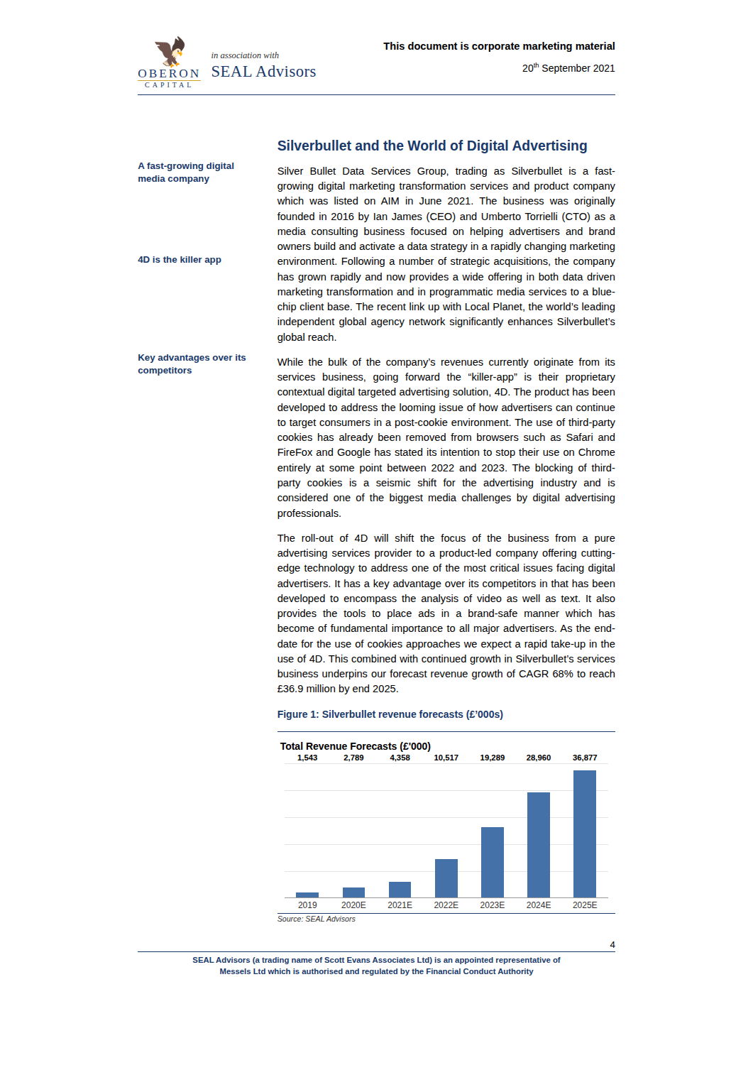🦅
OBERON
CAPITAL
in association with
SEAL Advisors
This document is corporate marketing material
20th September 2021
A fast-growing digital media company
4D is the killer app
Key advantages over its competitors
Silverbullet and the World of Digital Advertising
Silver Bullet Data Services Group, trading as Silverbullet is a fast-growing digital marketing transformation services and product company which was listed on AIM in June 2021. The business was originally founded in 2016 by Ian James (CEO) and Umberto Torrielli (CTO) as a media consulting business focused on helping advertisers and brand owners build and activate a data strategy in a rapidly changing marketing environment. Following a number of strategic acquisitions, the company has grown rapidly and now provides a wide offering in both data driven marketing transformation and in programmatic media services to a blue-chip client base. The recent link up with Local Planet, the world’s leading independent global agency network significantly enhances Silverbullet’s global reach.
While the bulk of the company’s revenues currently originate from its services business, going forward the “killer-app” is their proprietary contextual digital targeted advertising solution, 4D. The product has been developed to address the looming issue of how advertisers can continue to target consumers in a post-cookie environment. The use of third-party cookies has already been removed from browsers such as Safari and FireFox and Google has stated its intention to stop their use on Chrome entirely at some point between 2022 and 2023. The blocking of third-party cookies is a seismic shift for the advertising industry and is considered one of the biggest media challenges by digital advertising professionals.
The roll-out of 4D will shift the focus of the business from a pure advertising services provider to a product-led company offering cutting-edge technology to address one of the most critical issues facing digital advertisers. It has a key advantage over its competitors in that has been developed to encompass the analysis of video as well as text. It also provides the tools to place ads in a brand-safe manner which has become of fundamental importance to all major advertisers. As the end-date for the use of cookies approaches we expect a rapid take-up in the use of 4D. This combined with continued growth in Silverbullet’s services business underpins our forecast revenue growth of CAGR 68% to reach £36.9 million by end 2025.
Figure 1: Silverbullet revenue forecasts (£’000s)
Total Revenue Forecasts (£'000)
1,543
2,789
4,358
10,517
19,289
28,960
36,877
2019 2020E 2021E 2022E 2023E 2024E 2025E
Source: SEAL Advisors
4
SEAL Advisors (a trading name of Scott Evans Associates Ltd) is an appointed representative of
Messels Ltd which is authorised and regulated by the Financial Conduct Authority